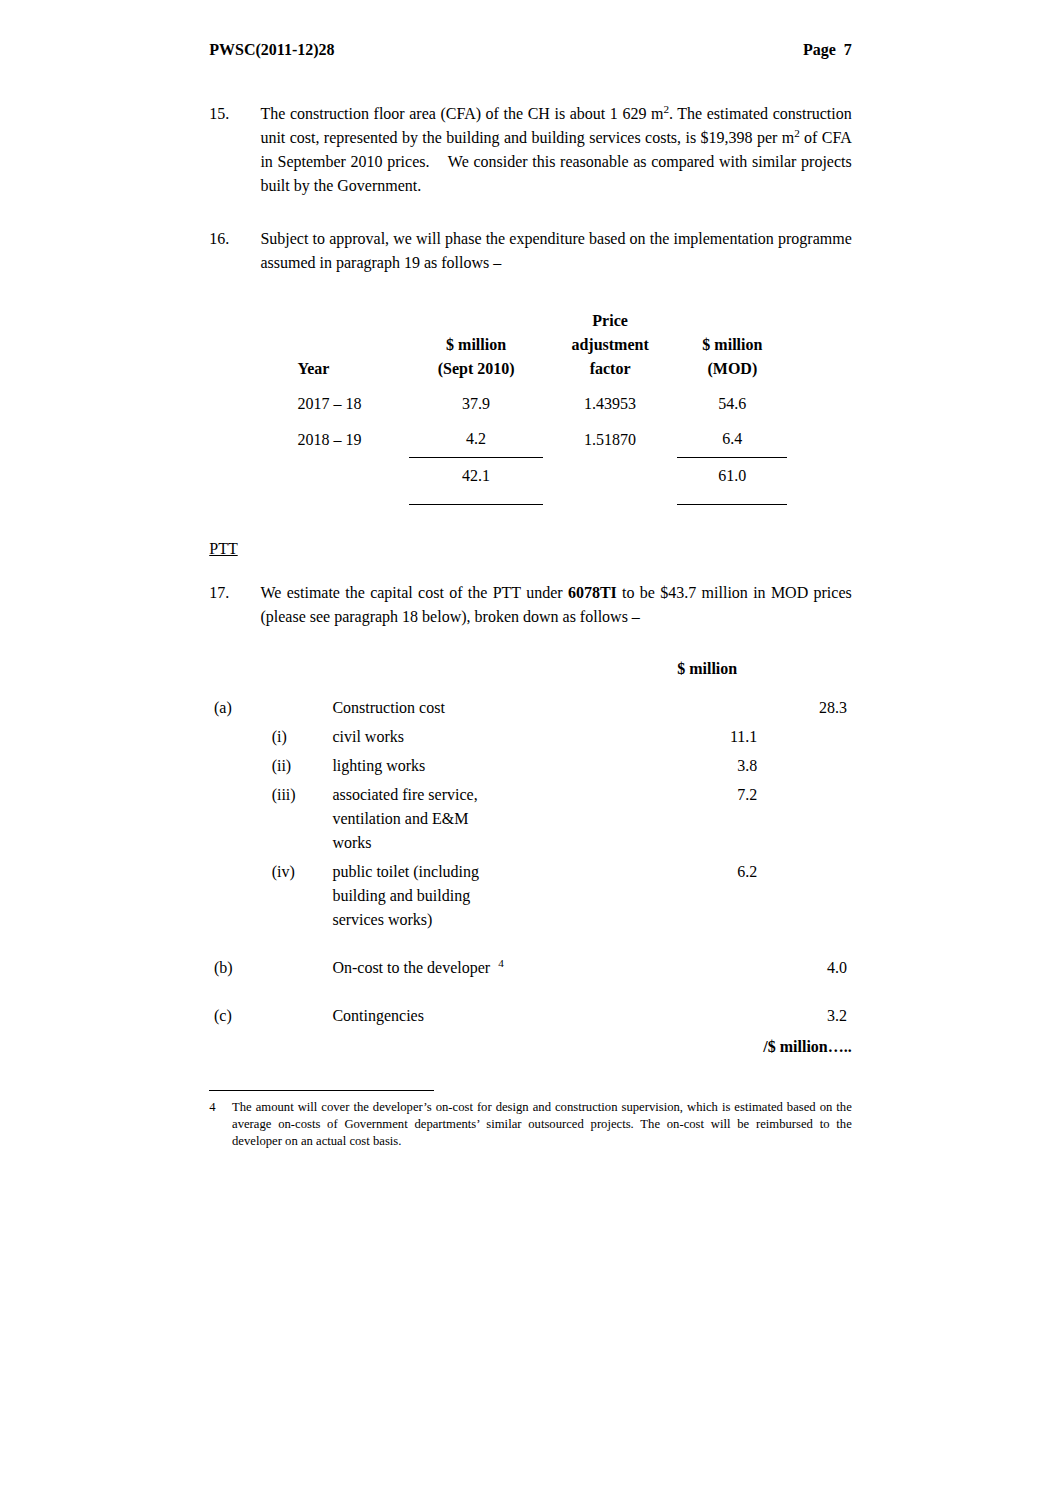PWSC(2011-12)28 Page 7
15.
The construction floor area (CFA) of the CH is about 1 629 m2. The estimated construction unit cost, represented by the building and building services costs, is $19,398 per m2 of CFA in September 2010 prices. We consider this reasonable as compared with similar projects built by the Government.
16.
Subject to approval, we will phase the expenditure based on the implementation programme assumed in paragraph 19 as follows –
| Year | $ million (Sept 2010) | Price adjustment factor | $ million (MOD) |
| --- | --- | --- | --- |
| 2017 – 18 | 37.9 | 1.43953 | 54.6 |
| 2018 – 19 | 4.2 | 1.51870 | 6.4 |
| | 42.1 | | 61.0 |
PTT
17.
We estimate the capital cost of the PTT under 6078TI to be $43.7 million in MOD prices (please see paragraph 18 below), broken down as follows –
$ million
| (a) | | Construction cost | | 28.3 |
| | (i) | civil works | 11.1 | |
| | (ii) | lighting works | 3.8 | |
| | (iii) | associated fire service, ventilation and E&M works | 7.2 | |
| | (iv) | public toilet (including building and building services works) | 6.2 | |
| (b) | | On-cost to the developer 4 | | 4.0 |
| (c) | | Contingencies | | 3.2 |
/$ million…..
4
The amount will cover the developer’s on-cost for design and construction supervision, which is estimated based on the average on-costs of Government departments’ similar outsourced projects. The on-cost will be reimbursed to the developer on an actual cost basis.